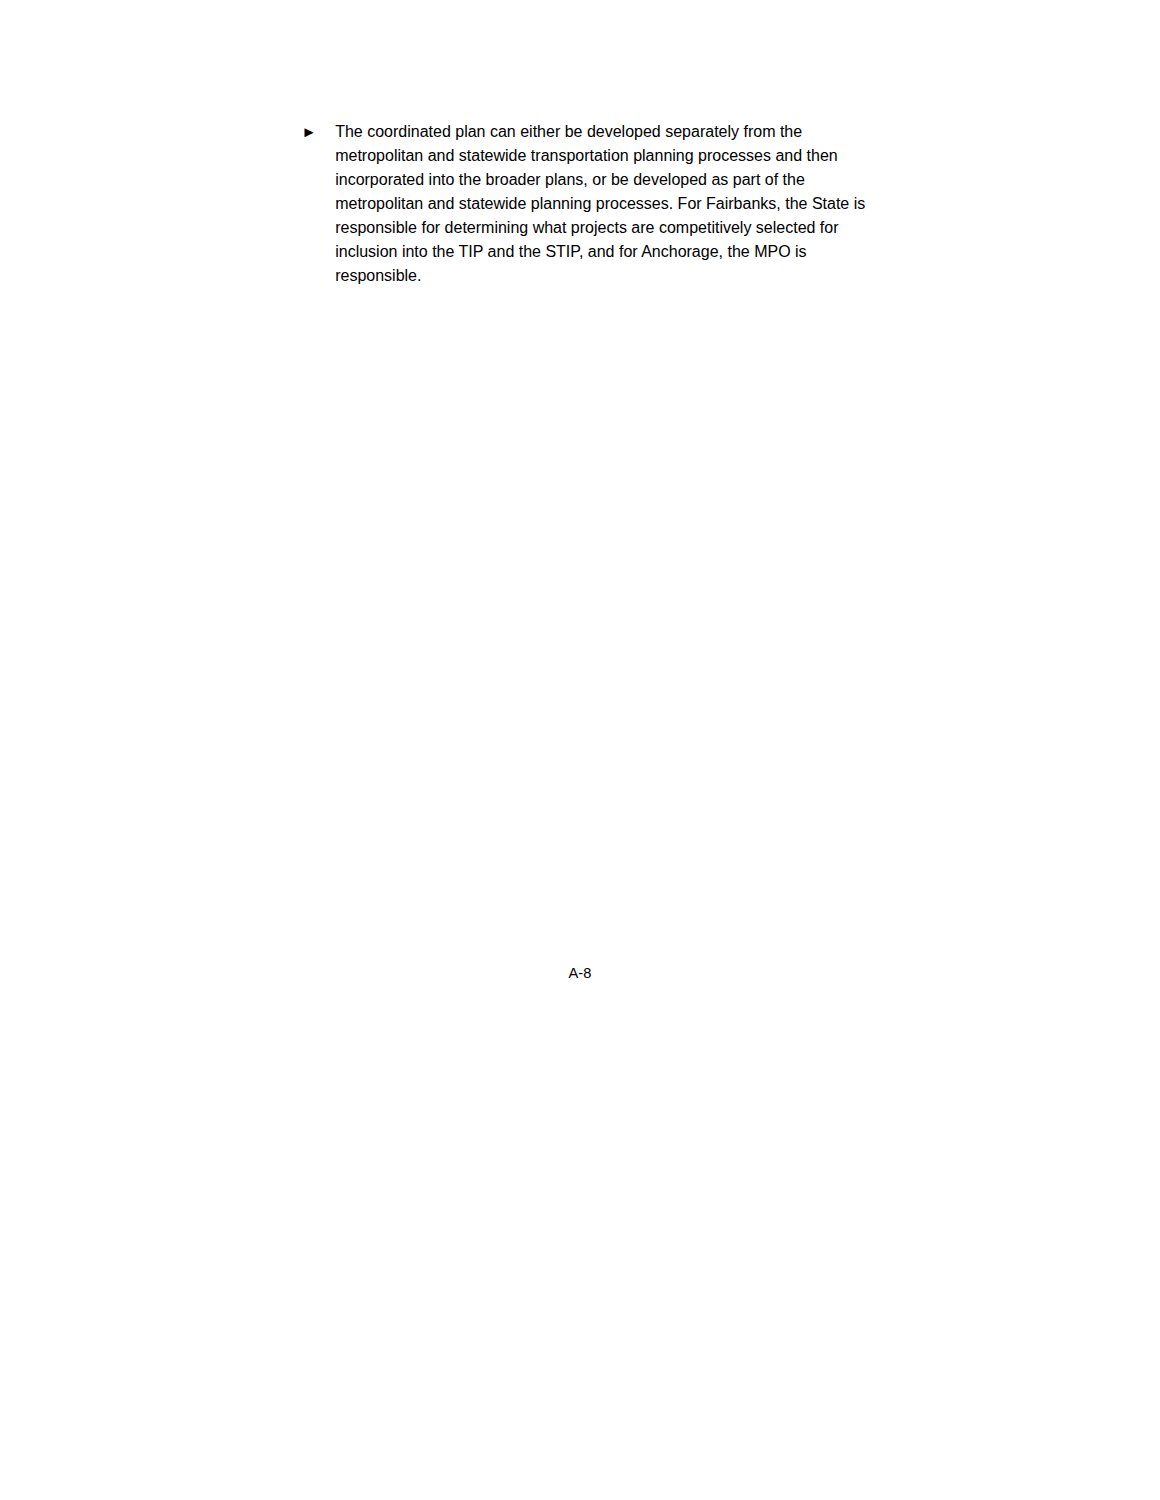The coordinated plan can either be developed separately from the metropolitan and statewide transportation planning processes and then incorporated into the broader plans, or be developed as part of the metropolitan and statewide planning processes. For Fairbanks, the State is responsible for determining what projects are competitively selected for inclusion into the TIP and the STIP, and for Anchorage, the MPO is responsible.
A-8